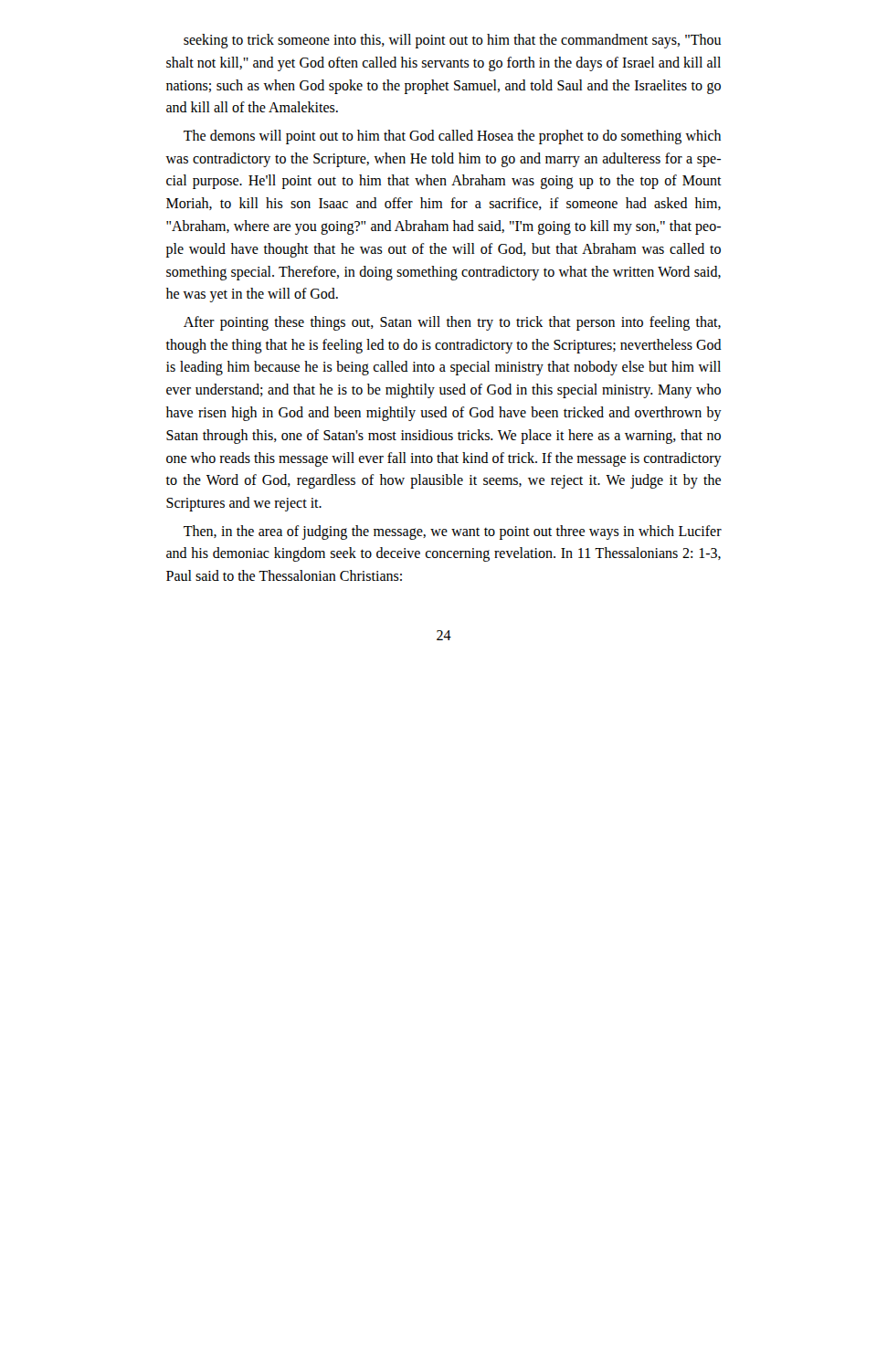seeking to trick someone into this, will point out to him that the commandment says, "Thou shalt not kill," and yet God often called his servants to go forth in the days of Israel and kill all nations; such as when God spoke to the prophet Samuel, and told Saul and the Israelites to go and kill all of the Amalekites.
The demons will point out to him that God called Hosea the prophet to do something which was contradictory to the Scripture, when He told him to go and marry an adulteress for a special purpose. He'll point out to him that when Abraham was going up to the top of Mount Moriah, to kill his son Isaac and offer him for a sacrifice, if someone had asked him, "Abraham, where are you going?" and Abraham had said, "I'm going to kill my son," that people would have thought that he was out of the will of God, but that Abraham was called to something special. Therefore, in doing something contradictory to what the written Word said, he was yet in the will of God.
After pointing these things out, Satan will then try to trick that person into feeling that, though the thing that he is feeling led to do is contradictory to the Scriptures; nevertheless God is leading him because he is being called into a special ministry that nobody else but him will ever understand; and that he is to be mightily used of God in this special ministry. Many who have risen high in God and been mightily used of God have been tricked and overthrown by Satan through this, one of Satan's most insidious tricks. We place it here as a warning, that no one who reads this message will ever fall into that kind of trick. If the message is contradictory to the Word of God, regardless of how plausible it seems, we reject it. We judge it by the Scriptures and we reject it.
Then, in the area of judging the message, we want to point out three ways in which Lucifer and his demoniac kingdom seek to deceive concerning revelation. In 11 Thessalonians 2: 1-3, Paul said to the Thessalonian Christians:
24